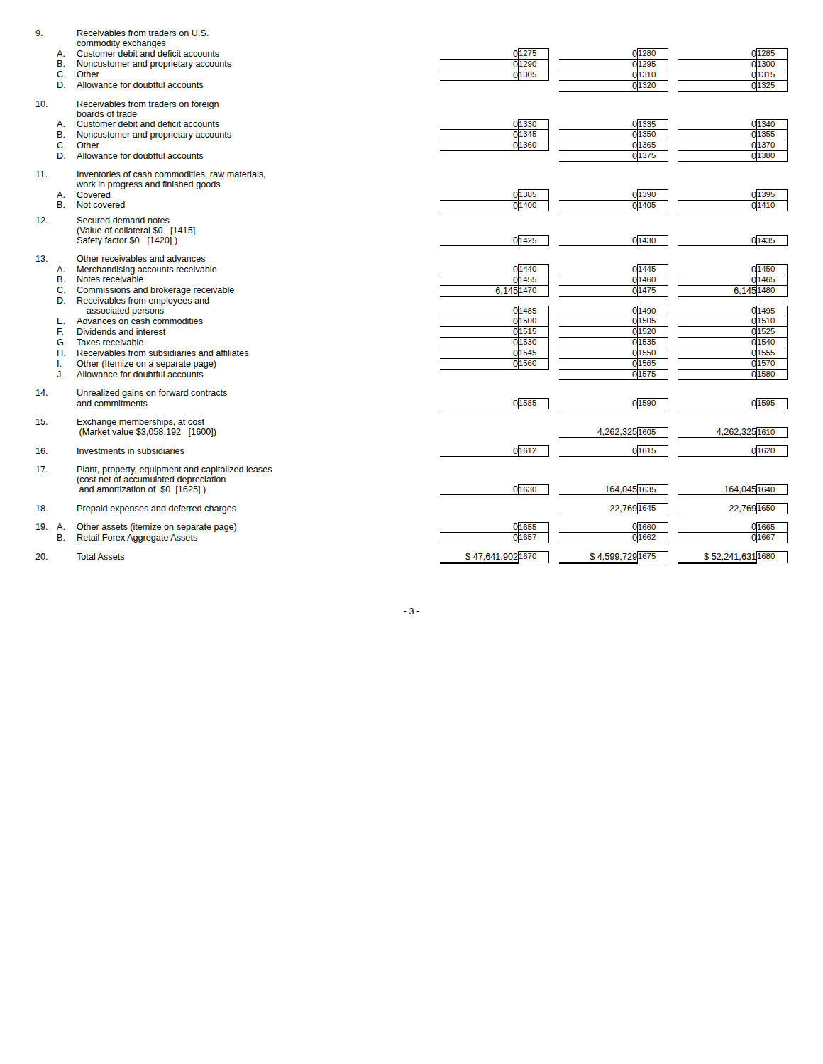| 9. | | Receivables from traders on U.S. |
| | | commodity exchanges |
| | A. | Customer debit and deficit accounts | 0 | 1275 | | 0 | 1280 | | 0 | 1285 |
| | B. | Noncustomer and proprietary accounts | 0 | 1290 | | 0 | 1295 | | 0 | 1300 |
| | C. | Other | 0 | 1305 | | 0 | 1310 | | 0 | 1315 |
| | D. | Allowance for doubtful accounts | | | | 0 | 1320 | | 0 | 1325 |
| 10. | | Receivables from traders on foreign |
| | | boards of trade |
| | A. | Customer debit and deficit accounts | 0 | 1330 | | 0 | 1335 | | 0 | 1340 |
| | B. | Noncustomer and proprietary accounts | 0 | 1345 | | 0 | 1350 | | 0 | 1355 |
| | C. | Other | 0 | 1360 | | 0 | 1365 | | 0 | 1370 |
| | D. | Allowance for doubtful accounts | | | | 0 | 1375 | | 0 | 1380 |
| 11. | | Inventories of cash commodities, raw materials, |
| | | work in progress and finished goods |
| | A. | Covered | 0 | 1385 | | 0 | 1390 | | 0 | 1395 |
| | B. | Not covered | 0 | 1400 | | 0 | 1405 | | 0 | 1410 |
| 12. | | Secured demand notes |
| | | (Value of collateral $0 [1415] |
| | | Safety factor $0 [1420] ) | 0 | 1425 | | 0 | 1430 | | 0 | 1435 |
| 13. | | Other receivables and advances |
| | A. | Merchandising accounts receivable | 0 | 1440 | | 0 | 1445 | | 0 | 1450 |
| | B. | Notes receivable | 0 | 1455 | | 0 | 1460 | | 0 | 1465 |
| | C. | Commissions and brokerage receivable | 6,145 | 1470 | | 0 | 1475 | | 6,145 | 1480 |
| | D. | Receivables from employees and | | | | | | | | |
| | | associated persons | 0 | 1485 | | 0 | 1490 | | 0 | 1495 |
| | E. | Advances on cash commodities | 0 | 1500 | | 0 | 1505 | | 0 | 1510 |
| | F. | Dividends and interest | 0 | 1515 | | 0 | 1520 | | 0 | 1525 |
| | G. | Taxes receivable | 0 | 1530 | | 0 | 1535 | | 0 | 1540 |
| | H. | Receivables from subsidiaries and affiliates | 0 | 1545 | | 0 | 1550 | | 0 | 1555 |
| | I. | Other (Itemize on a separate page) | 0 | 1560 | | 0 | 1565 | | 0 | 1570 |
| | J. | Allowance for doubtful accounts | | | | 0 | 1575 | | 0 | 1580 |
| 14. | | Unrealized gains on forward contracts |
| | | and commitments | 0 | 1585 | | 0 | 1590 | | 0 | 1595 |
| 15. | | Exchange memberships, at cost |
| | | (Market value $3,058,192 [1600]) | | | | 4,262,325 | 1605 | | 4,262,325 | 1610 |
| 16. | | Investments in subsidiaries | 0 | 1612 | | 0 | 1615 | | 0 | 1620 |
| 17. | | Plant, property, equipment and capitalized leases |
| | | (cost net of accumulated depreciation |
| | | and amortization of $0 [1625] ) | 0 | 1630 | | 164,045 | 1635 | | 164,045 | 1640 |
| 18. | | Prepaid expenses and deferred charges | | | | 22,769 | 1645 | | 22,769 | 1650 |
| 19. | A. | Other assets (itemize on separate page) | 0 | 1655 | | 0 | 1660 | | 0 | 1665 |
| | B. | Retail Forex Aggregate Assets | 0 | 1657 | | 0 | 1662 | | 0 | 1667 |
| 20. | | Total Assets | $ 47,641,902 | 1670 | | $ 4,599,729 | 1675 | | $ 52,241,631 | 1680 |
- 3 -